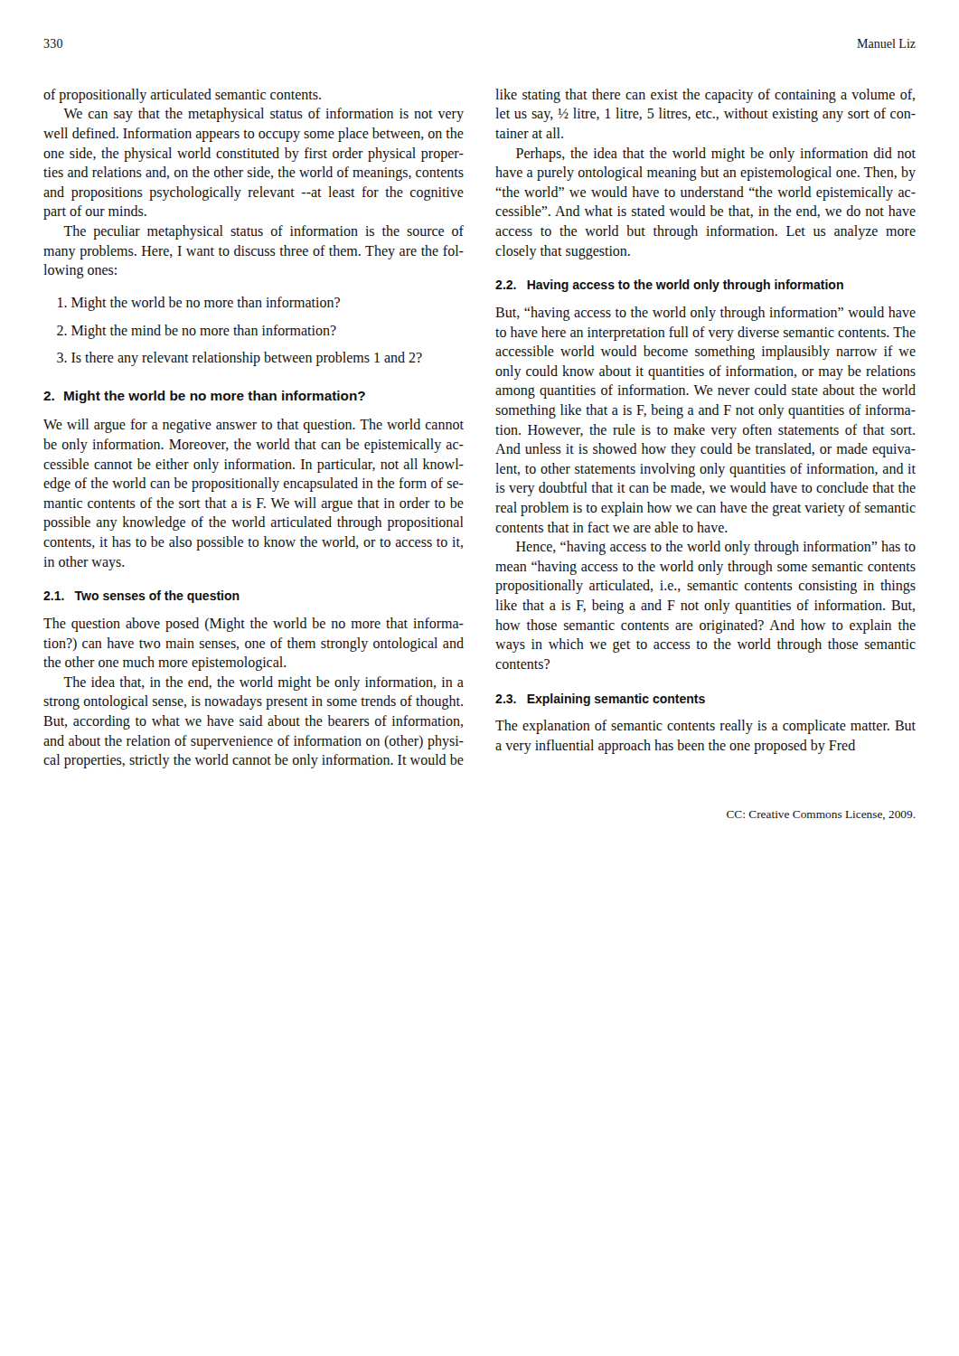330 Manuel Liz
of propositionally articulated semantic contents.
We can say that the metaphysical status of information is not very well defined. Information appears to occupy some place between, on the one side, the physical world constituted by first order physical properties and relations and, on the other side, the world of meanings, contents and propositions psychologically relevant --at least for the cognitive part of our minds.
The peculiar metaphysical status of information is the source of many problems. Here, I want to discuss three of them. They are the following ones:
Might the world be no more than information?
Might the mind be no more than information?
Is there any relevant relationship between problems 1 and 2?
2. Might the world be no more than information?
We will argue for a negative answer to that question. The world cannot be only information. Moreover, the world that can be epistemically accessible cannot be either only information. In particular, not all knowledge of the world can be propositionally encapsulated in the form of semantic contents of the sort that a is F. We will argue that in order to be possible any knowledge of the world articulated through propositional contents, it has to be also possible to know the world, or to access to it, in other ways.
2.1. Two senses of the question
The question above posed (Might the world be no more that information?) can have two main senses, one of them strongly ontological and the other one much more epistemological.
The idea that, in the end, the world might be only information, in a strong ontological sense, is nowadays present in some trends of thought. But, according to what we have said about the bearers of information, and about the relation of supervenience of information on (other) physical properties, strictly the world cannot be only information. It would be like stating that there can exist the capacity of containing a volume of, let us say, ½ litre, 1 litre, 5 litres, etc., without existing any sort of container at all.
Perhaps, the idea that the world might be only information did not have a purely ontological meaning but an epistemological one. Then, by “the world” we would have to understand “the world epistemically accessible”. And what is stated would be that, in the end, we do not have access to the world but through information. Let us analyze more closely that suggestion.
2.2. Having access to the world only through information
But, “having access to the world only through information” would have to have here an interpretation full of very diverse semantic contents. The accessible world would become something implausibly narrow if we only could know about it quantities of information, or may be relations among quantities of information. We never could state about the world something like that a is F, being a and F not only quantities of information. However, the rule is to make very often statements of that sort. And unless it is showed how they could be translated, or made equivalent, to other statements involving only quantities of information, and it is very doubtful that it can be made, we would have to conclude that the real problem is to explain how we can have the great variety of semantic contents that in fact we are able to have.
Hence, “having access to the world only through information” has to mean “having access to the world only through some semantic contents propositionally articulated, i.e., semantic contents consisting in things like that a is F, being a and F not only quantities of information. But, how those semantic contents are originated? And how to explain the ways in which we get to access to the world through those semantic contents?
2.3. Explaining semantic contents
The explanation of semantic contents really is a complicate matter. But a very influential approach has been the one proposed by Fred
CC: Creative Commons License, 2009.